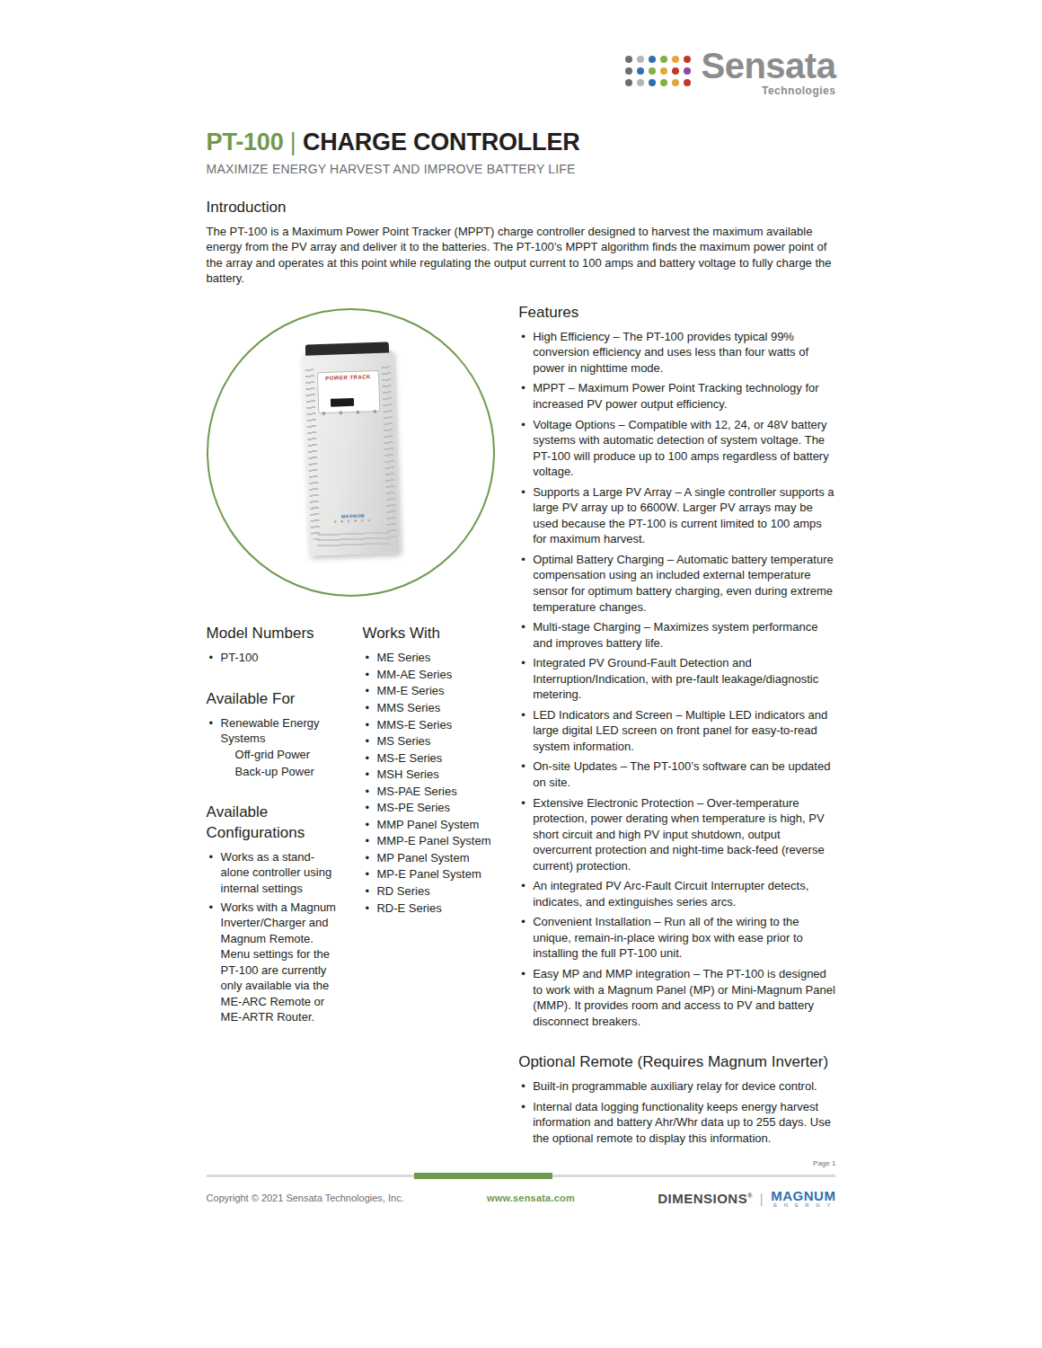Sensata
Technologies
PT-100 | CHARGE CONTROLLER
MAXIMIZE ENERGY HARVEST AND IMPROVE BATTERY LIFE
Introduction
The PT-100 is a Maximum Power Point Tracker (MPPT) charge controller designed to harvest the maximum available energy from the PV array and deliver it to the batteries. The PT-100’s MPPT algorithm finds the maximum power point of the array and operates at this point while regulating the output current to 100 amps and battery voltage to fully charge the battery.
POWER TRACK
MAGNUME N E R G Y
Model Numbers
PT-100
Available For
Renewable Energy Systems
Off-grid Power
Back-up Power
Available Configurations
Works as a stand-alone controller using internal settings
Works with a Magnum Inverter/Charger and Magnum Remote. Menu settings for the PT-100 are currently only available via the ME-ARC Remote or ME-ARTR Router.
Works With
ME Series
MM-AE Series
MM-E Series
MMS Series
MMS-E Series
MS Series
MS-E Series
MSH Series
MS-PAE Series
MS-PE Series
MMP Panel System
MMP-E Panel System
MP Panel System
MP-E Panel System
RD Series
RD-E Series
Features
High Efficiency – The PT-100 provides typical 99% conversion efficiency and uses less than four watts of power in nighttime mode.
MPPT – Maximum Power Point Tracking technology for increased PV power output efficiency.
Voltage Options – Compatible with 12, 24, or 48V battery systems with automatic detection of system voltage. The PT-100 will produce up to 100 amps regardless of battery voltage.
Supports a Large PV Array – A single controller supports a large PV array up to 6600W. Larger PV arrays may be used because the PT-100 is current limited to 100 amps for maximum harvest.
Optimal Battery Charging – Automatic battery temperature compensation using an included external temperature sensor for optimum battery charging, even during extreme temperature changes.
Multi-stage Charging – Maximizes system performance and improves battery life.
Integrated PV Ground-Fault Detection and Interruption/Indication, with pre-fault leakage/diagnostic metering.
LED Indicators and Screen – Multiple LED indicators and large digital LED screen on front panel for easy-to-read system information.
On-site Updates – The PT-100’s software can be updated on site.
Extensive Electronic Protection – Over-temperature protection, power derating when temperature is high, PV short circuit and high PV input shutdown, output overcurrent protection and night-time back-feed (reverse current) protection.
An integrated PV Arc-Fault Circuit Interrupter detects, indicates, and extinguishes series arcs.
Convenient Installation – Run all of the wiring to the unique, remain-in-place wiring box with ease prior to installing the full PT-100 unit.
Easy MP and MMP integration – The PT-100 is designed to work with a Magnum Panel (MP) or Mini-Magnum Panel (MMP). It provides room and access to PV and battery disconnect breakers.
Optional Remote (Requires Magnum Inverter)
Built-in programmable auxiliary relay for device control.
Internal data logging functionality keeps energy harvest information and battery Ahr/Whr data up to 255 days. Use the optional remote to display this information.
Page 1
Copyright © 2021 Sensata Technologies, Inc.
www.sensata.com
DIMENSIONS® | MAGNUM E N E R G Y